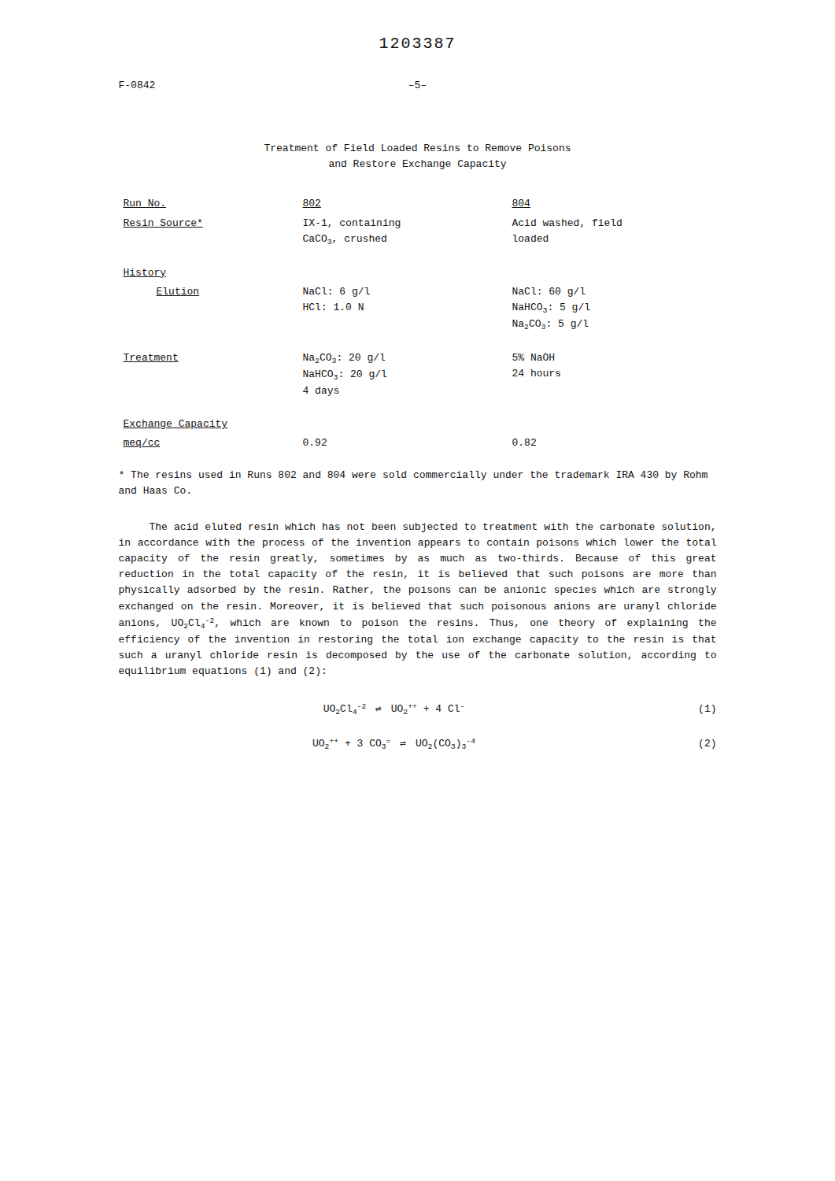1203387
F‑0842
–5–
Treatment of Field Loaded Resins to Remove Poisons
and Restore Exchange Capacity
| Run No. | 802 | 804 |
| Resin Source* | IX‑1, containing CaCO 3 , crushed | Acid washed, field loaded |
| History | | |
| Elution | NaCl: 6 g/l HCl: 1.0 N | NaCl: 60 g/l NaHCO 3 : 5 g/l Na 2 CO 3 : 5 g/l |
| Treatment | Na 2 CO 3 : 20 g/l NaHCO 3 : 20 g/l 4 days | 5% NaOH 24 hours |
| Exchange Capacity | | |
| meq/cc | 0.92 | 0.82 |
* The resins used in Runs 802 and 804 were sold commercially under the trademark IRA 430 by Rohm and Haas Co.
The acid eluted resin which has not been subjected to treatment with the carbonate solution, in accordance with the process of the invention appears to contain poisons which lower the total capacity of the resin greatly, sometimes by as much as two‑thirds. Because of this great reduction in the total capacity of the resin, it is believed that such poisons are more than physically adsorbed by the resin. Rather, the poisons can be anionic species which are strongly exchanged on the resin. Moreover, it is believed that such poisonous anions are uranyl chloride anions, UO2Cl4‑2, which are known to poison the resins. Thus, one theory of explaining the efficiency of the invention in restoring the total ion exchange capacity to the resin is that such a uranyl chloride resin is decomposed by the use of the carbonate solution, according to equilibrium equations (1) and (2):
UO2Cl4‑2 ⇌ UO2++ + 4 Cl‑
(1)
UO2++ + 3 CO3= ⇌ UO2(CO3)3‑4
(2)